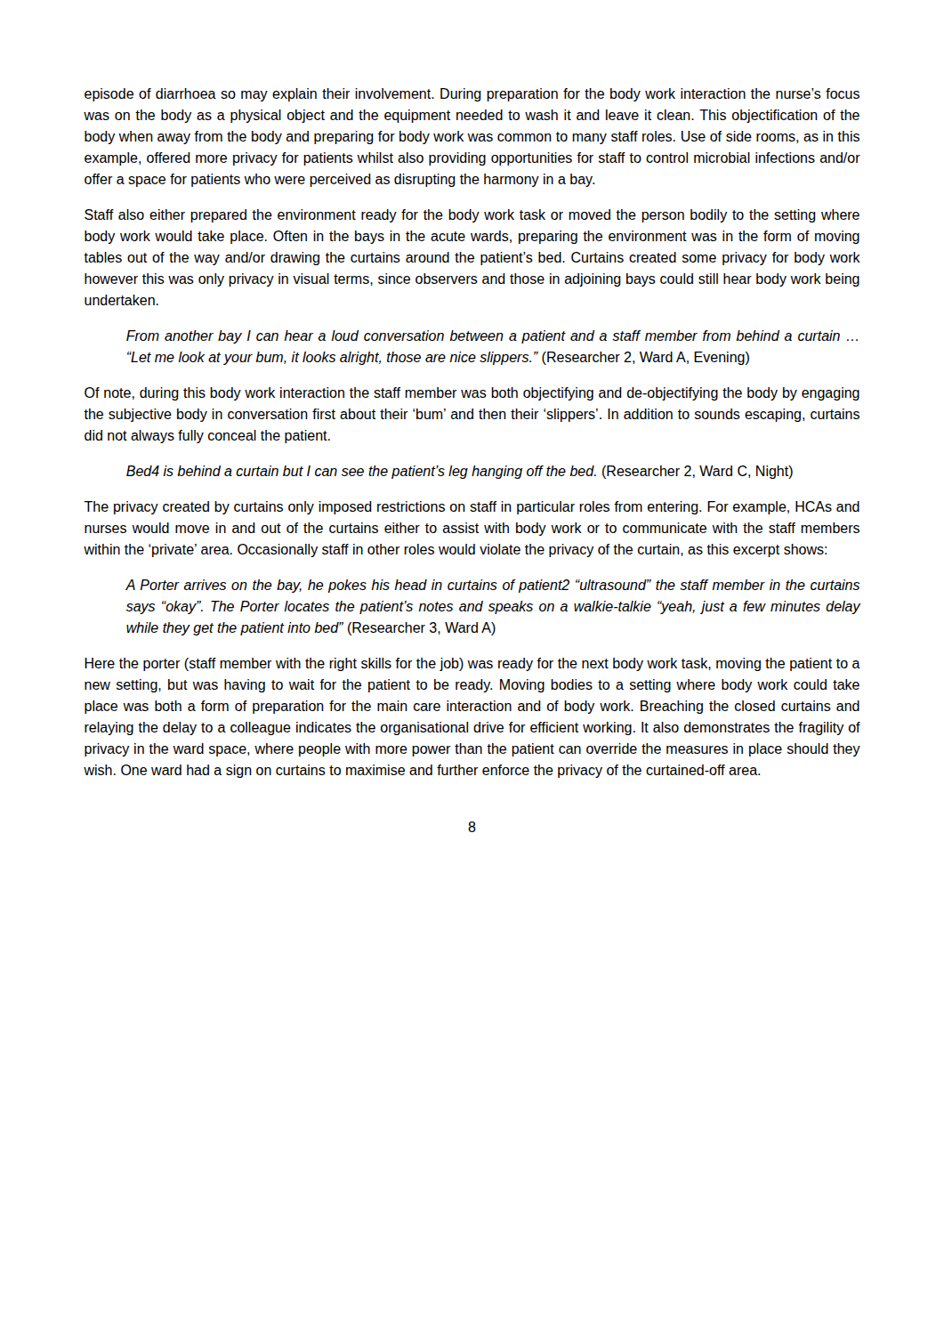episode of diarrhoea so may explain their involvement. During preparation for the body work interaction the nurse’s focus was on the body as a physical object and the equipment needed to wash it and leave it clean. This objectification of the body when away from the body and preparing for body work was common to many staff roles. Use of side rooms, as in this example, offered more privacy for patients whilst also providing opportunities for staff to control microbial infections and/or offer a space for patients who were perceived as disrupting the harmony in a bay.
Staff also either prepared the environment ready for the body work task or moved the person bodily to the setting where body work would take place. Often in the bays in the acute wards, preparing the environment was in the form of moving tables out of the way and/or drawing the curtains around the patient’s bed. Curtains created some privacy for body work however this was only privacy in visual terms, since observers and those in adjoining bays could still hear body work being undertaken.
From another bay I can hear a loud conversation between a patient and a staff member from behind a curtain … “Let me look at your bum, it looks alright, those are nice slippers.” (Researcher 2, Ward A, Evening)
Of note, during this body work interaction the staff member was both objectifying and de-objectifying the body by engaging the subjective body in conversation first about their ‘bum’ and then their ‘slippers’. In addition to sounds escaping, curtains did not always fully conceal the patient.
Bed4 is behind a curtain but I can see the patient’s leg hanging off the bed. (Researcher 2, Ward C, Night)
The privacy created by curtains only imposed restrictions on staff in particular roles from entering. For example, HCAs and nurses would move in and out of the curtains either to assist with body work or to communicate with the staff members within the ‘private’ area. Occasionally staff in other roles would violate the privacy of the curtain, as this excerpt shows:
A Porter arrives on the bay, he pokes his head in curtains of patient2 “ultrasound” the staff member in the curtains says “okay”. The Porter locates the patient’s notes and speaks on a walkie-talkie “yeah, just a few minutes delay while they get the patient into bed” (Researcher 3, Ward A)
Here the porter (staff member with the right skills for the job) was ready for the next body work task, moving the patient to a new setting, but was having to wait for the patient to be ready. Moving bodies to a setting where body work could take place was both a form of preparation for the main care interaction and of body work. Breaching the closed curtains and relaying the delay to a colleague indicates the organisational drive for efficient working. It also demonstrates the fragility of privacy in the ward space, where people with more power than the patient can override the measures in place should they wish. One ward had a sign on curtains to maximise and further enforce the privacy of the curtained-off area.
8